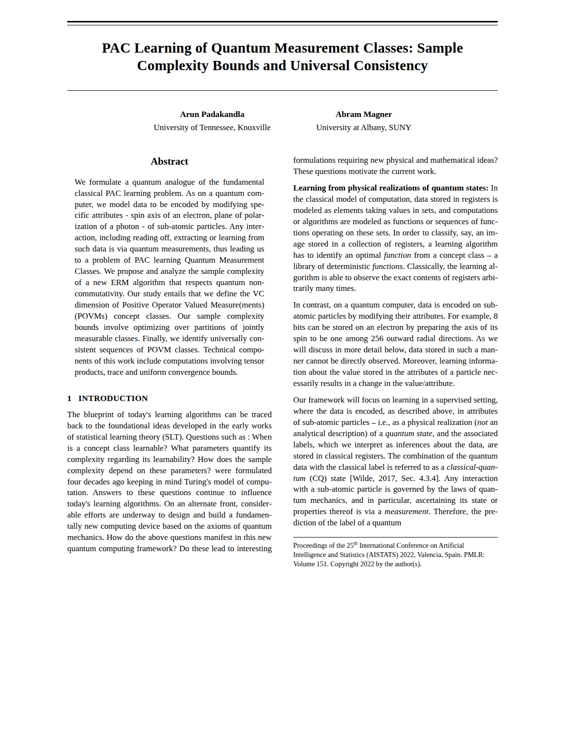PAC Learning of Quantum Measurement Classes: Sample
Complexity Bounds and Universal Consistency
Arun Padakandla
University of Tennessee, Knoxville
Abram Magner
University at Albany, SUNY
Abstract
We formulate a quantum analogue of the fundamental classical PAC learning problem. As on a quantum computer, we model data to be encoded by modifying specific attributes - spin axis of an electron, plane of polarization of a photon - of sub-atomic particles. Any interaction, including reading off, extracting or learning from such data is via quantum measurements, thus leading us to a problem of PAC learning Quantum Measurement Classes. We propose and analyze the sample complexity of a new ERM algorithm that respects quantum non-commutativity. Our study entails that we define the VC dimension of Positive Operator Valued Measure(ments) (POVMs) concept classes. Our sample complexity bounds involve optimizing over partitions of jointly measurable classes. Finally, we identify universally consistent sequences of POVM classes. Technical components of this work include computations involving tensor products, trace and uniform convergence bounds.
1 INTRODUCTION
The blueprint of today's learning algorithms can be traced back to the foundational ideas developed in the early works of statistical learning theory (SLT). Questions such as : When is a concept class learnable? What parameters quantify its complexity regarding its learnability? How does the sample complexity depend on these parameters? were formulated four decades ago keeping in mind Turing's model of computation. Answers to these questions continue to influence today's learning algorithms. On an alternate front, considerable efforts are underway to design and build a fundamentally new computing device based on the axioms of quantum mechanics. How do the above questions manifest in this new quantum computing framework? Do these lead to interesting formulations requiring new physical and mathematical ideas? These questions motivate the current work.
Learning from physical realizations of quantum states: In the classical model of computation, data stored in registers is modeled as elements taking values in sets, and computations or algorithms are modeled as functions or sequences of functions operating on these sets. In order to classify, say, an image stored in a collection of registers, a learning algorithm has to identify an optimal function from a concept class – a library of deterministic functions. Classically, the learning algorithm is able to observe the exact contents of registers arbitrarily many times.
In contrast, on a quantum computer, data is encoded on sub-atomic particles by modifying their attributes. For example, 8 bits can be stored on an electron by preparing the axis of its spin to be one among 256 outward radial directions. As we will discuss in more detail below, data stored in such a manner cannot be directly observed. Moreover, learning information about the value stored in the attributes of a particle necessarily results in a change in the value/attribute.
Our framework will focus on learning in a supervised setting, where the data is encoded, as described above, in attributes of sub-atomic particles – i.e., as a physical realization (not an analytical description) of a quantum state, and the associated labels, which we interpret as inferences about the data, are stored in classical registers. The combination of the quantum data with the classical label is referred to as a classical-quantum (CQ) state [Wilde, 2017, Sec. 4.3.4]. Any interaction with a sub-atomic particle is governed by the laws of quantum mechanics, and in particular, ascertaining its state or properties thereof is via a measurement. Therefore, the prediction of the label of a quantum
Proceedings of the 25th International Conference on Artificial Intelligence and Statistics (AISTATS) 2022, Valencia, Spain. PMLR: Volume 151. Copyright 2022 by the author(s).